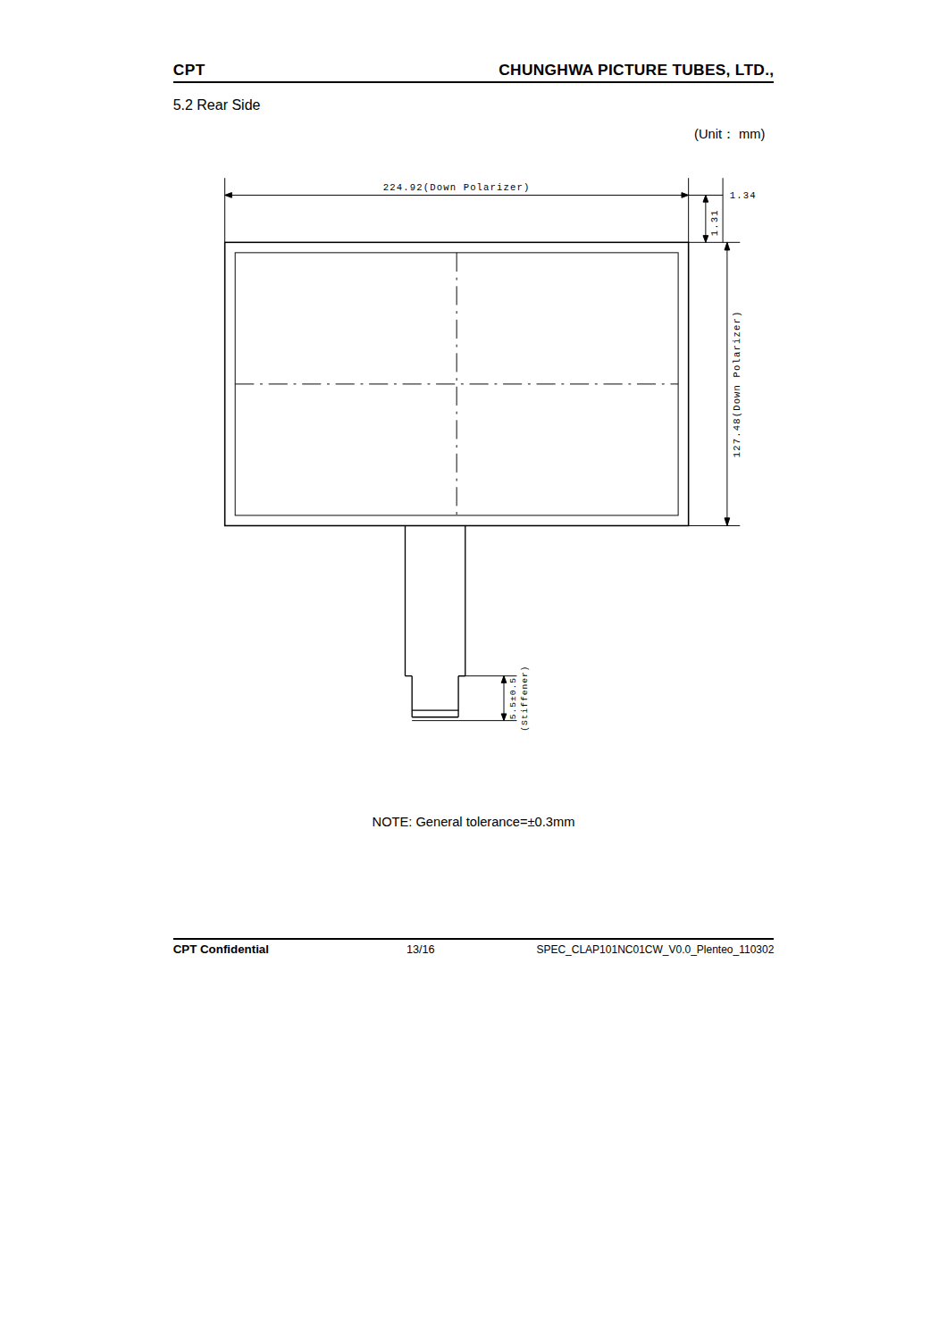CPT
CHUNGHWA PICTURE TUBES, LTD.,
5.2 Rear Side
(Unit： mm)
224.92(Down Polarizer) 1.34 1.31 127.48(Down Polarizer) 5.5±0.5 (Stiffener)
NOTE: General tolerance=±0.3mm
CPT Confidential
13/16
SPEC_CLAP101NC01CW_V0.0_Plenteo_110302